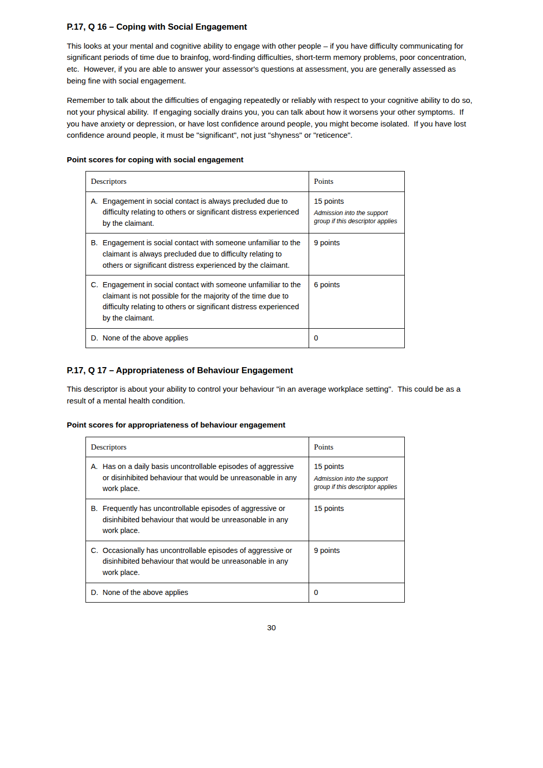P.17, Q 16 – Coping with Social Engagement
This looks at your mental and cognitive ability to engage with other people – if you have difficulty communicating for significant periods of time due to brainfog, word-finding difficulties, short-term memory problems, poor concentration, etc. However, if you are able to answer your assessor's questions at assessment, you are generally assessed as being fine with social engagement.
Remember to talk about the difficulties of engaging repeatedly or reliably with respect to your cognitive ability to do so, not your physical ability. If engaging socially drains you, you can talk about how it worsens your other symptoms. If you have anxiety or depression, or have lost confidence around people, you might become isolated. If you have lost confidence around people, it must be "significant", not just "shyness" or "reticence".
Point scores for coping with social engagement
| Descriptors | Points |
| --- | --- |
| A. Engagement in social contact is always precluded due to difficulty relating to others or significant distress experienced by the claimant. | 15 points Admission into the support group if this descriptor applies |
| B. Engagement is social contact with someone unfamiliar to the claimant is always precluded due to difficulty relating to others or significant distress experienced by the claimant. | 9 points |
| C. Engagement in social contact with someone unfamiliar to the claimant is not possible for the majority of the time due to difficulty relating to others or significant distress experienced by the claimant. | 6 points |
| D. None of the above applies | 0 |
P.17, Q 17 – Appropriateness of Behaviour Engagement
This descriptor is about your ability to control your behaviour "in an average workplace setting". This could be as a result of a mental health condition.
Point scores for appropriateness of behaviour engagement
| Descriptors | Points |
| --- | --- |
| A. Has on a daily basis uncontrollable episodes of aggressive or disinhibited behaviour that would be unreasonable in any work place. | 15 points Admission into the support group if this descriptor applies |
| B. Frequently has uncontrollable episodes of aggressive or disinhibited behaviour that would be unreasonable in any work place. | 15 points |
| C. Occasionally has uncontrollable episodes of aggressive or disinhibited behaviour that would be unreasonable in any work place. | 9 points |
| D. None of the above applies | 0 |
30